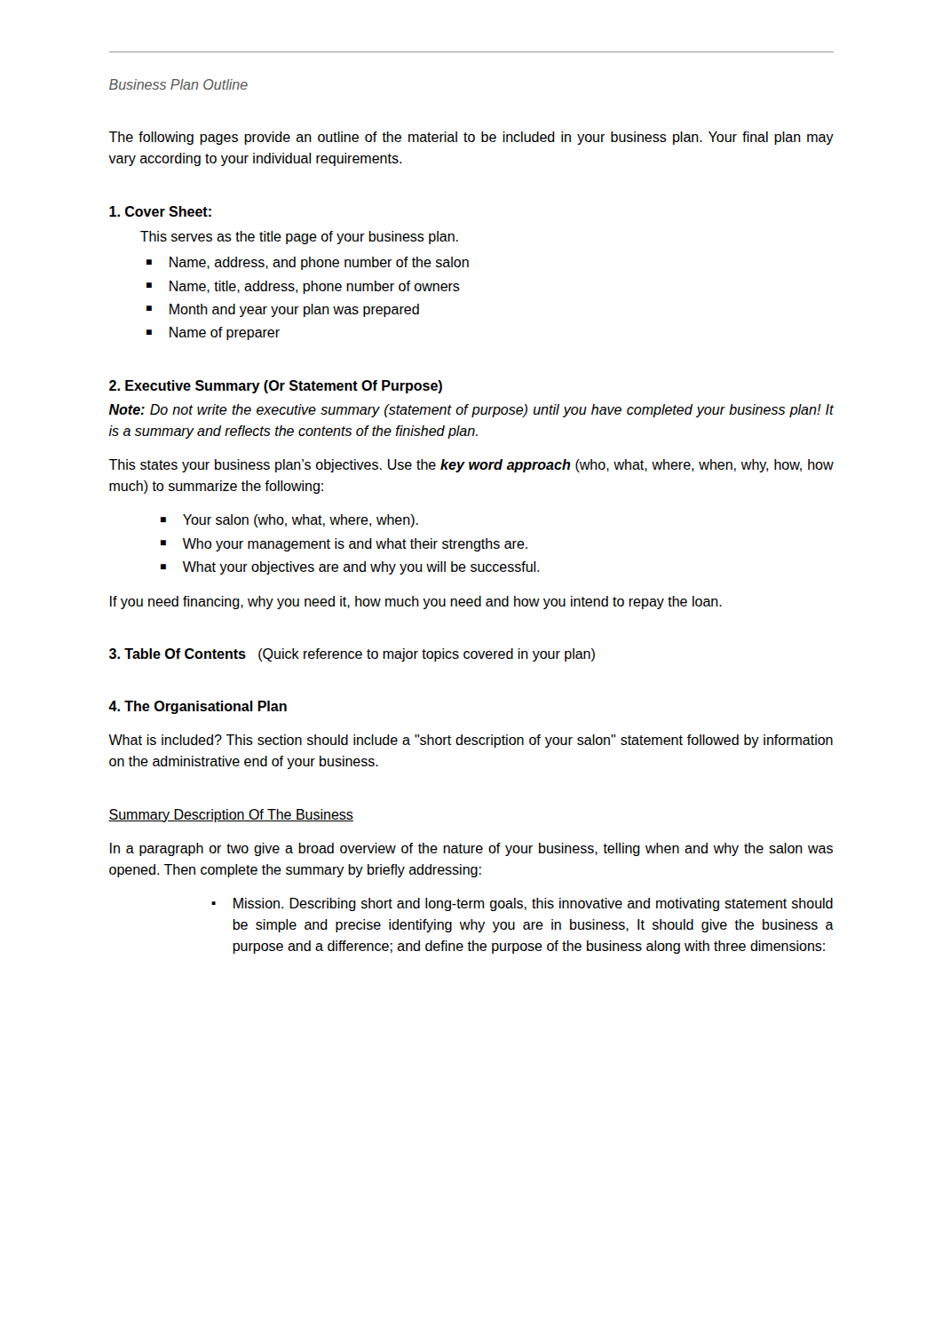Business Plan Outline
The following pages provide an outline of the material to be included in your business plan. Your final plan may vary according to your individual requirements.
1. Cover Sheet:
This serves as the title page of your business plan.
Name, address, and phone number of the salon
Name, title, address, phone number of owners
Month and year your plan was prepared
Name of preparer
2. Executive Summary (Or Statement Of Purpose)
Note: Do not write the executive summary (statement of purpose) until you have completed your business plan! It is a summary and reflects the contents of the finished plan.
This states your business plan’s objectives. Use the key word approach (who, what, where, when, why, how, how much) to summarize the following:
Your salon (who, what, where, when).
Who your management is and what their strengths are.
What your objectives are and why you will be successful.
If you need financing, why you need it, how much you need and how you intend to repay the loan.
3. Table Of Contents (Quick reference to major topics covered in your plan)
4. The Organisational Plan
What is included? This section should include a "short description of your salon" statement followed by information on the administrative end of your business.
Summary Description Of The Business
In a paragraph or two give a broad overview of the nature of your business, telling when and why the salon was opened. Then complete the summary by briefly addressing:
Mission. Describing short and long-term goals, this innovative and motivating statement should be simple and precise identifying why you are in business, It should give the business a purpose and a difference; and define the purpose of the business along with three dimensions: